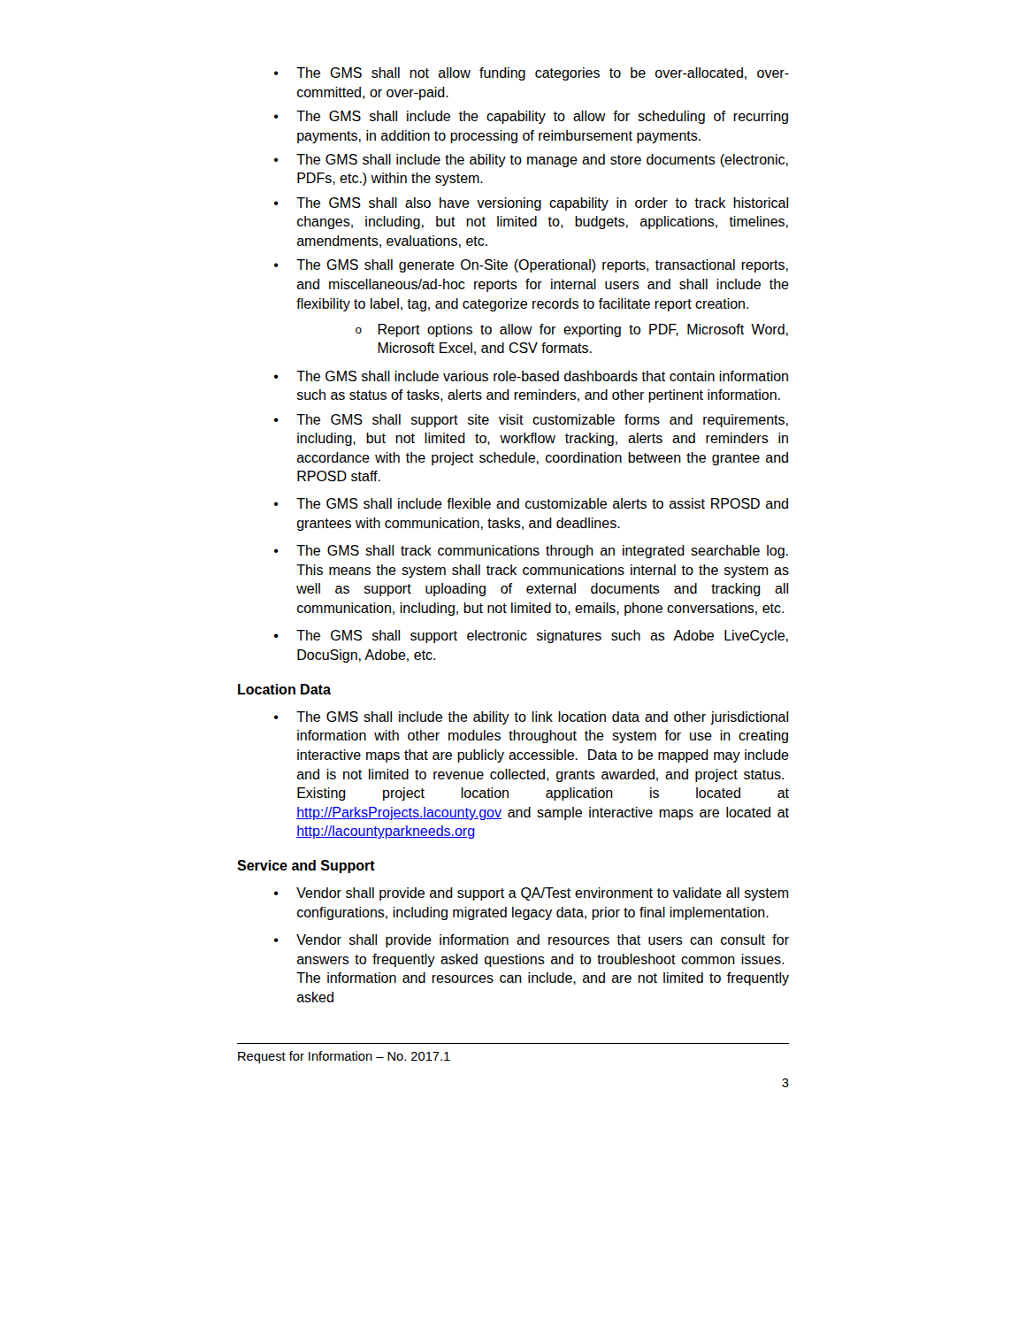The GMS shall not allow funding categories to be over-allocated, over-committed, or over-paid.
The GMS shall include the capability to allow for scheduling of recurring payments, in addition to processing of reimbursement payments.
The GMS shall include the ability to manage and store documents (electronic, PDFs, etc.) within the system.
The GMS shall also have versioning capability in order to track historical changes, including, but not limited to, budgets, applications, timelines, amendments, evaluations, etc.
The GMS shall generate On-Site (Operational) reports, transactional reports, and miscellaneous/ad-hoc reports for internal users and shall include the flexibility to label, tag, and categorize records to facilitate report creation.
Report options to allow for exporting to PDF, Microsoft Word, Microsoft Excel, and CSV formats.
The GMS shall include various role-based dashboards that contain information such as status of tasks, alerts and reminders, and other pertinent information.
The GMS shall support site visit customizable forms and requirements, including, but not limited to, workflow tracking, alerts and reminders in accordance with the project schedule, coordination between the grantee and RPOSD staff.
The GMS shall include flexible and customizable alerts to assist RPOSD and grantees with communication, tasks, and deadlines.
The GMS shall track communications through an integrated searchable log. This means the system shall track communications internal to the system as well as support uploading of external documents and tracking all communication, including, but not limited to, emails, phone conversations, etc.
The GMS shall support electronic signatures such as Adobe LiveCycle, DocuSign, Adobe, etc.
Location Data
The GMS shall include the ability to link location data and other jurisdictional information with other modules throughout the system for use in creating interactive maps that are publicly accessible. Data to be mapped may include and is not limited to revenue collected, grants awarded, and project status. Existing project location application is located at http://ParksProjects.lacounty.gov and sample interactive maps are located at http://lacountyparkneeds.org
Service and Support
Vendor shall provide and support a QA/Test environment to validate all system configurations, including migrated legacy data, prior to final implementation.
Vendor shall provide information and resources that users can consult for answers to frequently asked questions and to troubleshoot common issues. The information and resources can include, and are not limited to frequently asked
Request for Information – No. 2017.1
3